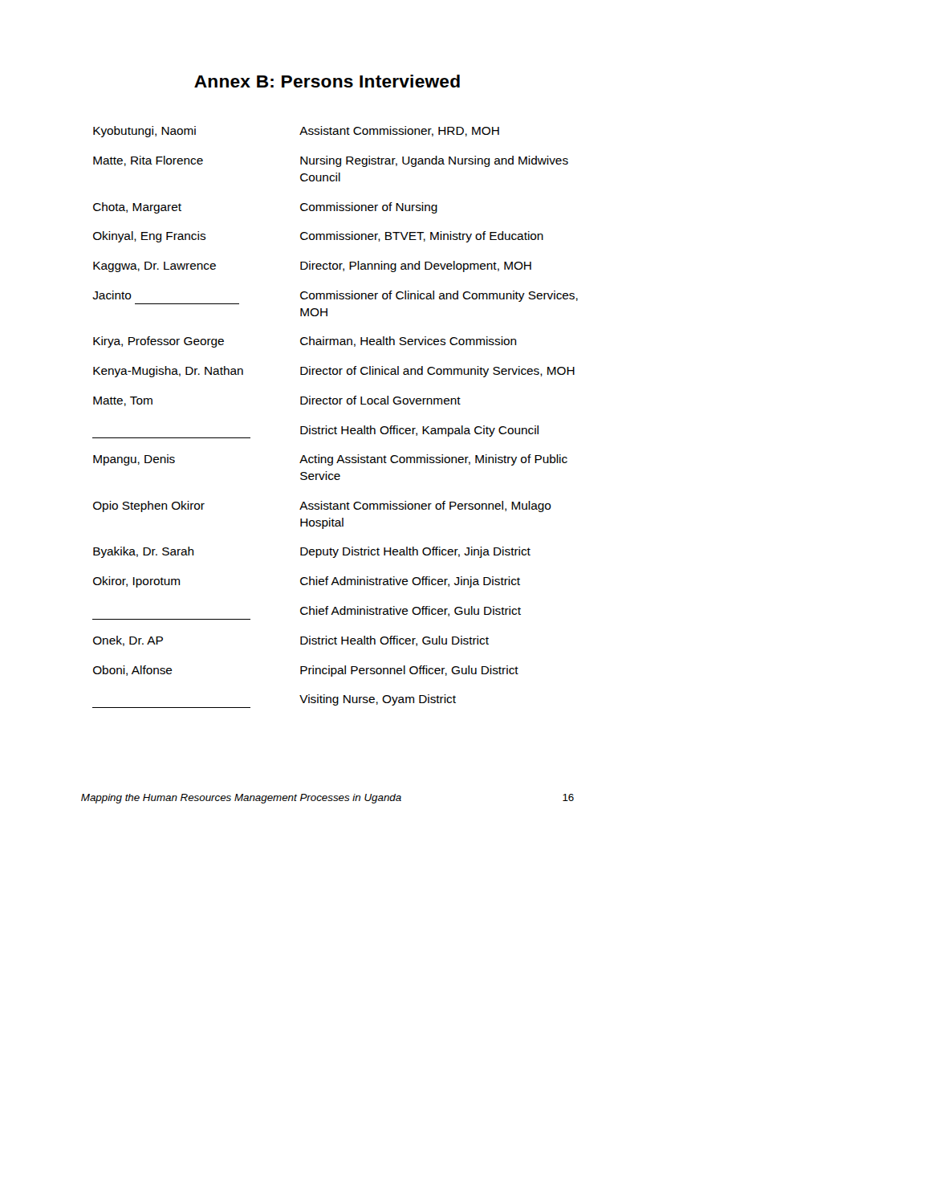Annex B: Persons Interviewed
| Kyobutungi, Naomi | Assistant Commissioner, HRD, MOH |
| Matte, Rita Florence | Nursing Registrar, Uganda Nursing and Midwives Council |
| Chota, Margaret | Commissioner of Nursing |
| Okinyal, Eng Francis | Commissioner, BTVET, Ministry of Education |
| Kaggwa, Dr. Lawrence | Director, Planning and Development, MOH |
| Jacinto | Commissioner of Clinical and Community Services, MOH |
| Kirya, Professor George | Chairman, Health Services Commission |
| Kenya-Mugisha, Dr. Nathan | Director of Clinical and Community Services, MOH |
| Matte, Tom | Director of Local Government |
| | District Health Officer, Kampala City Council |
| Mpangu, Denis | Acting Assistant Commissioner, Ministry of Public Service |
| Opio Stephen Okiror | Assistant Commissioner of Personnel, Mulago Hospital |
| Byakika, Dr. Sarah | Deputy District Health Officer, Jinja District |
| Okiror, Iporotum | Chief Administrative Officer, Jinja District |
| | Chief Administrative Officer, Gulu District |
| Onek, Dr. AP | District Health Officer, Gulu District |
| Oboni, Alfonse | Principal Personnel Officer, Gulu District |
| | Visiting Nurse, Oyam District |
Mapping the Human Resources Management Processes in Uganda 16